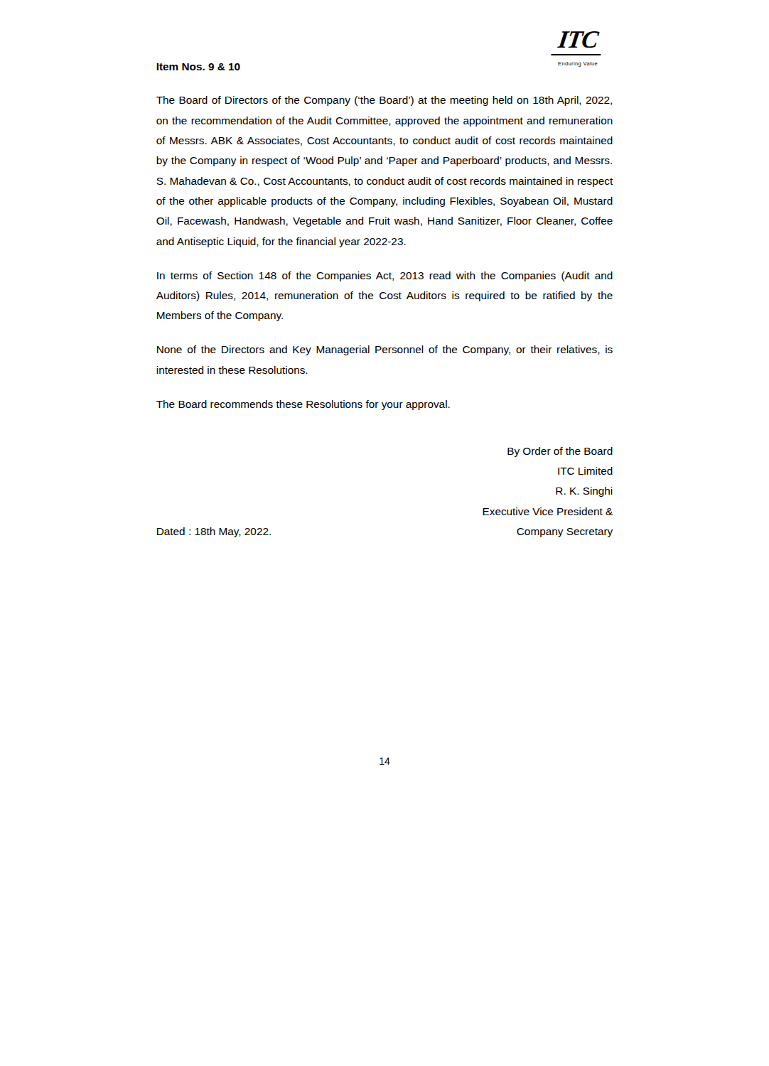ITC
Enduring Value
Item Nos. 9 & 10
The Board of Directors of the Company (‘the Board’) at the meeting held on 18th April, 2022, on the recommendation of the Audit Committee, approved the appointment and remuneration of Messrs. ABK & Associates, Cost Accountants, to conduct audit of cost records maintained by the Company in respect of ‘Wood Pulp’ and ‘Paper and Paperboard’ products, and Messrs. S. Mahadevan & Co., Cost Accountants, to conduct audit of cost records maintained in respect of the other applicable products of the Company, including Flexibles, Soyabean Oil, Mustard Oil, Facewash, Handwash, Vegetable and Fruit wash, Hand Sanitizer, Floor Cleaner, Coffee and Antiseptic Liquid, for the financial year 2022-23.
In terms of Section 148 of the Companies Act, 2013 read with the Companies (Audit and Auditors) Rules, 2014, remuneration of the Cost Auditors is required to be ratified by the Members of the Company.
None of the Directors and Key Managerial Personnel of the Company, or their relatives, is interested in these Resolutions.
The Board recommends these Resolutions for your approval.
| | By Order of the Board |
| | ITC Limited |
| | R. K. Singhi |
| | Executive Vice President & |
| Dated : 18th May, 2022. | Company Secretary |
14